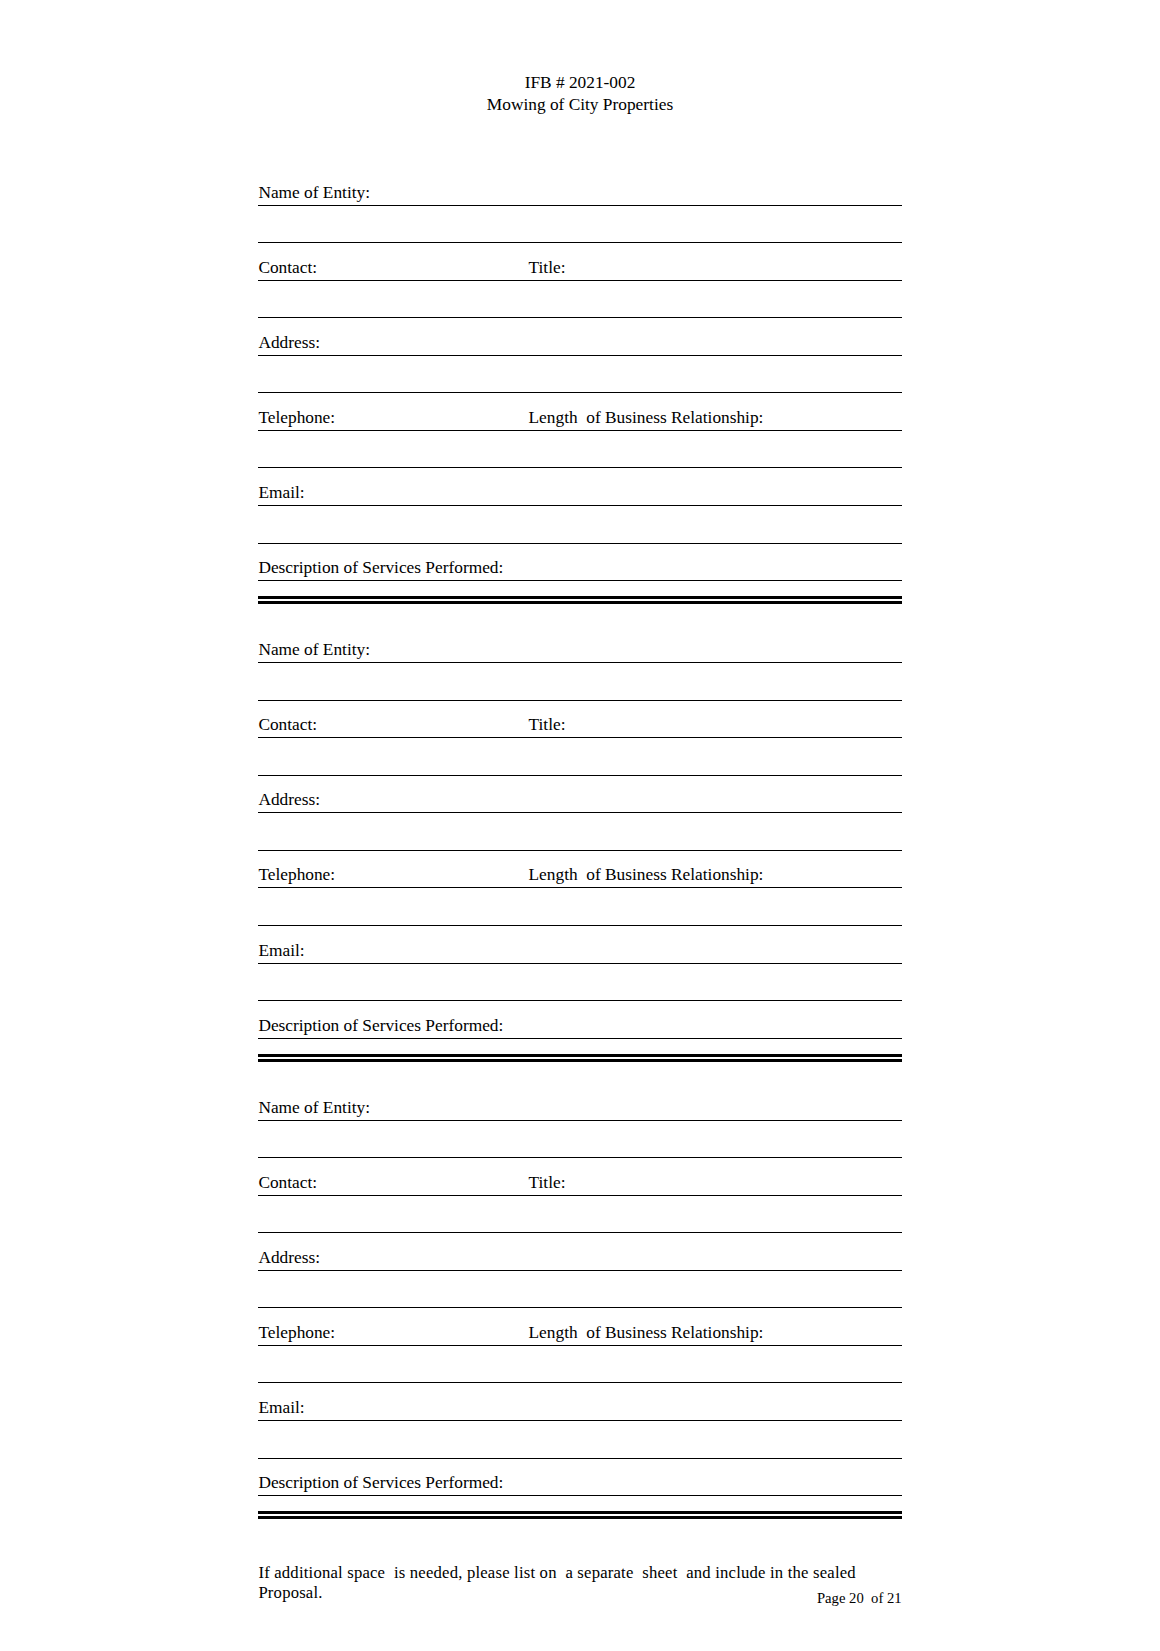IFB # 2021-002
Mowing of City Properties
| Name of Entity: |
| Contact: | Title: |
| Address: |
| Telephone: | Length of Business Relationship: |
| Email: |
| Description of Services Performed: |
| Name of Entity: |
| Contact: | Title: |
| Address: |
| Telephone: | Length of Business Relationship: |
| Email: |
| Description of Services Performed: |
| Name of Entity: |
| Contact: | Title: |
| Address: |
| Telephone: | Length of Business Relationship: |
| Email: |
| Description of Services Performed: |
If additional space is needed, please list on a separate sheet and include in the sealed Proposal.
Page 20 of 21